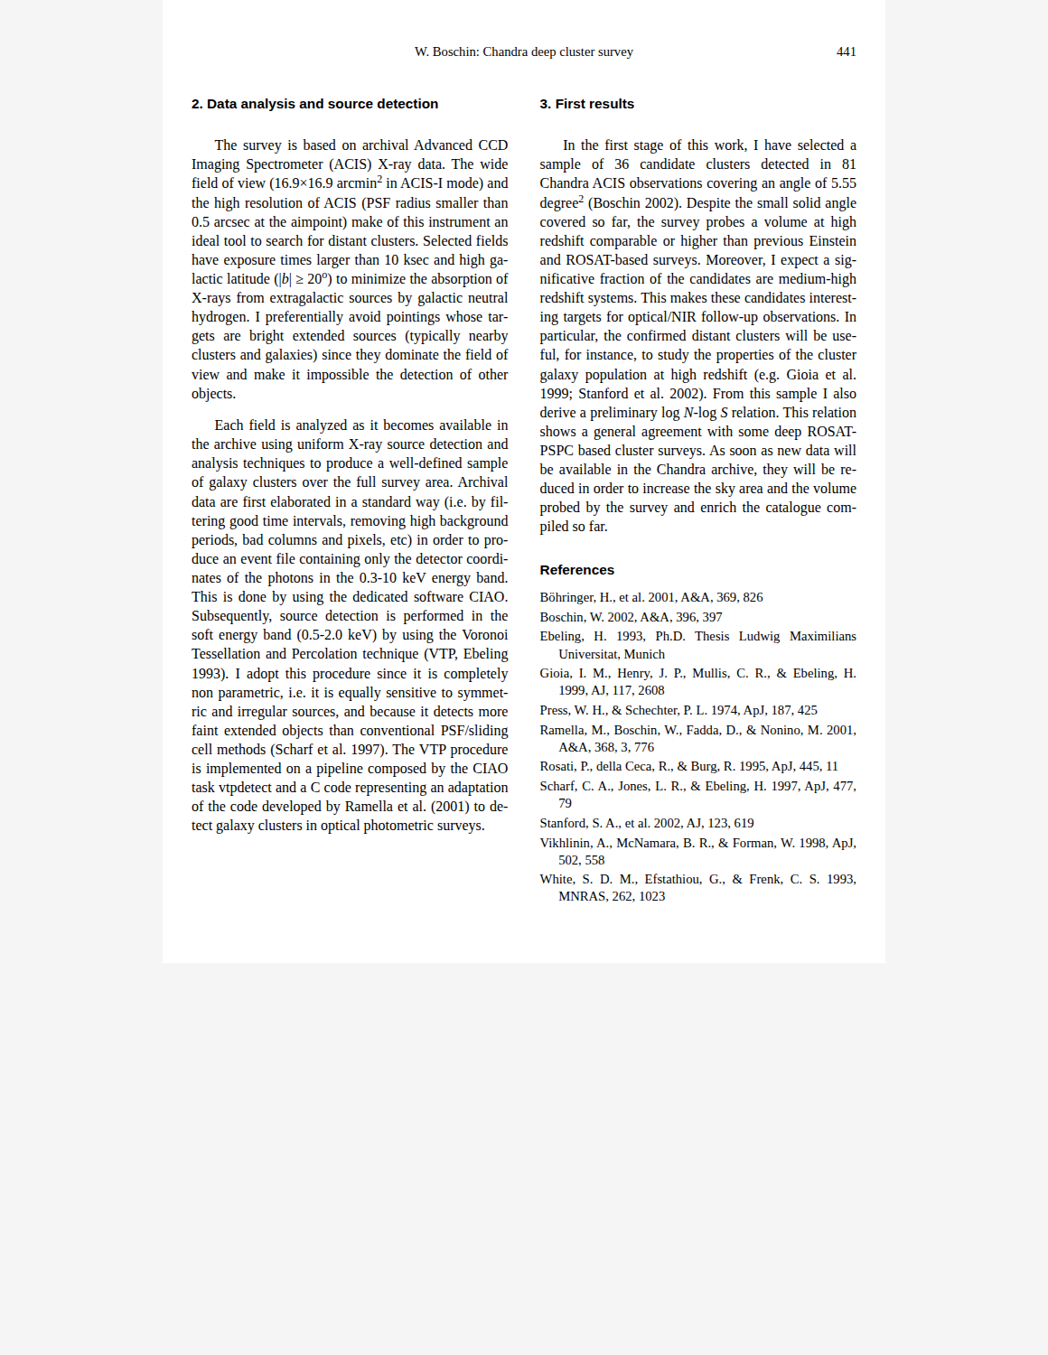W. Boschin: Chandra deep cluster survey 441
2. Data analysis and source detection
The survey is based on archival Advanced CCD Imaging Spectrometer (ACIS) X-ray data. The wide field of view (16.9×16.9 arcmin2 in ACIS-I mode) and the high resolution of ACIS (PSF radius smaller than 0.5 arcsec at the aimpoint) make of this instrument an ideal tool to search for distant clusters. Selected fields have exposure times larger than 10 ksec and high galactic latitude (|b| ≥ 20o) to minimize the absorption of X-rays from extragalactic sources by galactic neutral hydrogen. I preferentially avoid pointings whose targets are bright extended sources (typically nearby clusters and galaxies) since they dominate the field of view and make it impossible the detection of other objects.
Each field is analyzed as it becomes available in the archive using uniform X-ray source detection and analysis techniques to produce a well-defined sample of galaxy clusters over the full survey area. Archival data are first elaborated in a standard way (i.e. by filtering good time intervals, removing high background periods, bad columns and pixels, etc) in order to produce an event file containing only the detector coordinates of the photons in the 0.3-10 keV energy band. This is done by using the dedicated software CIAO. Subsequently, source detection is performed in the soft energy band (0.5-2.0 keV) by using the Voronoi Tessellation and Percolation technique (VTP, Ebeling 1993). I adopt this procedure since it is completely non parametric, i.e. it is equally sensitive to symmetric and irregular sources, and because it detects more faint extended objects than conventional PSF/sliding cell methods (Scharf et al. 1997). The VTP procedure is implemented on a pipeline composed by the CIAO task vtpdetect and a C code representing an adaptation of the code developed by Ramella et al. (2001) to detect galaxy clusters in optical photometric surveys.
3. First results
In the first stage of this work, I have selected a sample of 36 candidate clusters detected in 81 Chandra ACIS observations covering an angle of 5.55 degree2 (Boschin 2002). Despite the small solid angle covered so far, the survey probes a volume at high redshift comparable or higher than previous Einstein and ROSAT-based surveys. Moreover, I expect a significative fraction of the candidates are medium-high redshift systems. This makes these candidates interesting targets for optical/NIR follow-up observations. In particular, the confirmed distant clusters will be useful, for instance, to study the properties of the cluster galaxy population at high redshift (e.g. Gioia et al. 1999; Stanford et al. 2002). From this sample I also derive a preliminary log N-log S relation. This relation shows a general agreement with some deep ROSAT-PSPC based cluster surveys. As soon as new data will be available in the Chandra archive, they will be reduced in order to increase the sky area and the volume probed by the survey and enrich the catalogue compiled so far.
References
Böhringer, H., et al. 2001, A&A, 369, 826
Boschin, W. 2002, A&A, 396, 397
Ebeling, H. 1993, Ph.D. Thesis Ludwig Maximilians Universitat, Munich
Gioia, I. M., Henry, J. P., Mullis, C. R., & Ebeling, H. 1999, AJ, 117, 2608
Press, W. H., & Schechter, P. L. 1974, ApJ, 187, 425
Ramella, M., Boschin, W., Fadda, D., & Nonino, M. 2001, A&A, 368, 3, 776
Rosati, P., della Ceca, R., & Burg, R. 1995, ApJ, 445, 11
Scharf, C. A., Jones, L. R., & Ebeling, H. 1997, ApJ, 477, 79
Stanford, S. A., et al. 2002, AJ, 123, 619
Vikhlinin, A., McNamara, B. R., & Forman, W. 1998, ApJ, 502, 558
White, S. D. M., Efstathiou, G., & Frenk, C. S. 1993, MNRAS, 262, 1023